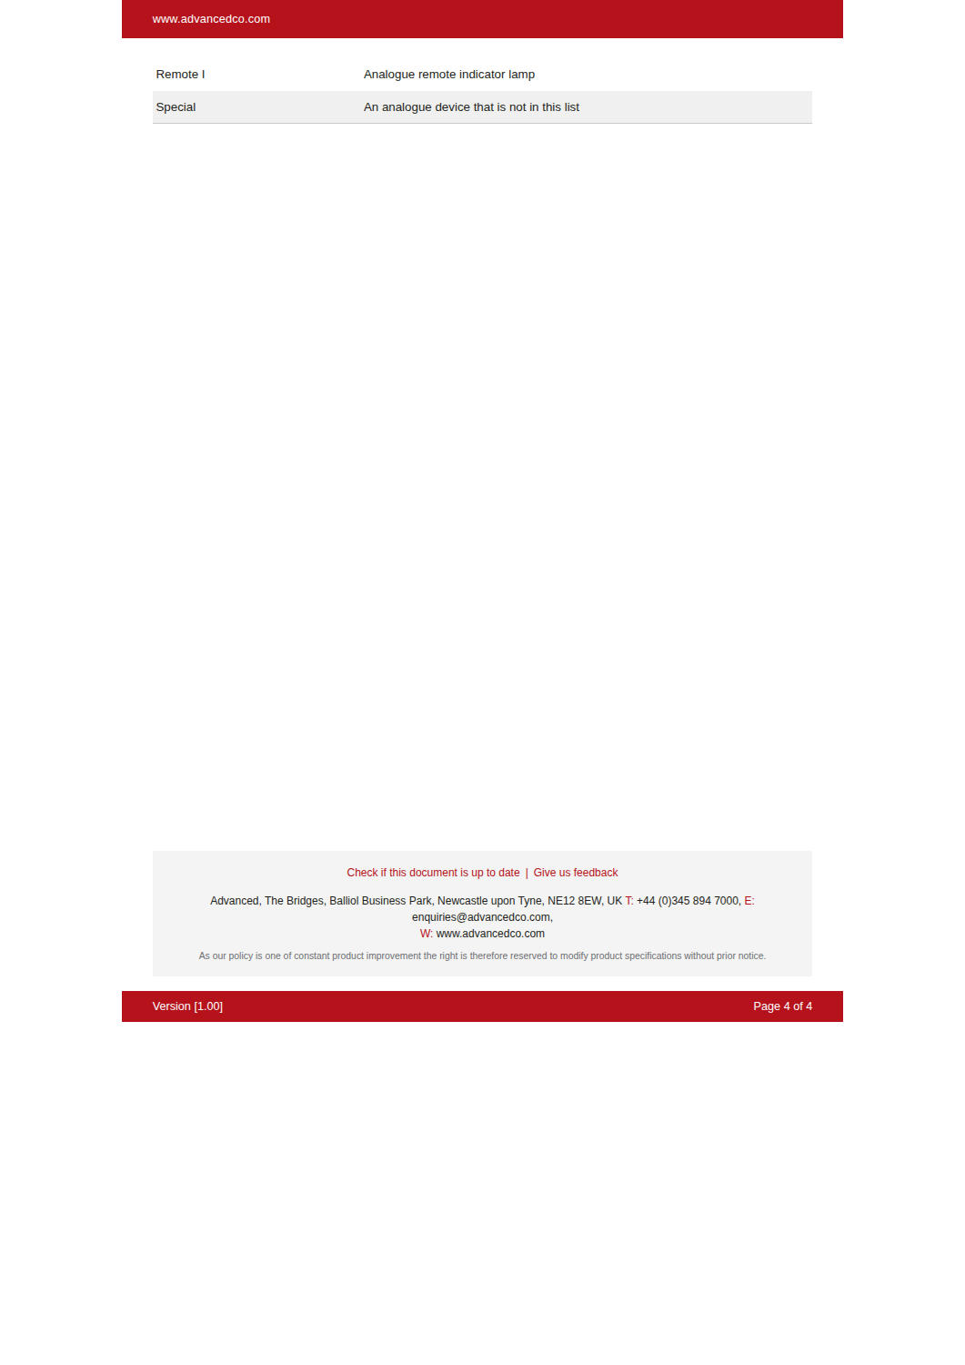www.advancedco.com
| Remote I | Analogue remote indicator lamp |
| Special | An analogue device that is not in this list |
Check if this document is up to date|Give us feedback
Advanced, The Bridges, Balliol Business Park, Newcastle upon Tyne, NE12 8EW, UK T: +44 (0)345 894 7000, E: enquiries@advancedco.com,
W: www.advancedco.com
As our policy is one of constant product improvement the right is therefore reserved to modify product specifications without prior notice.
Version [1.00] Page 4 of 4